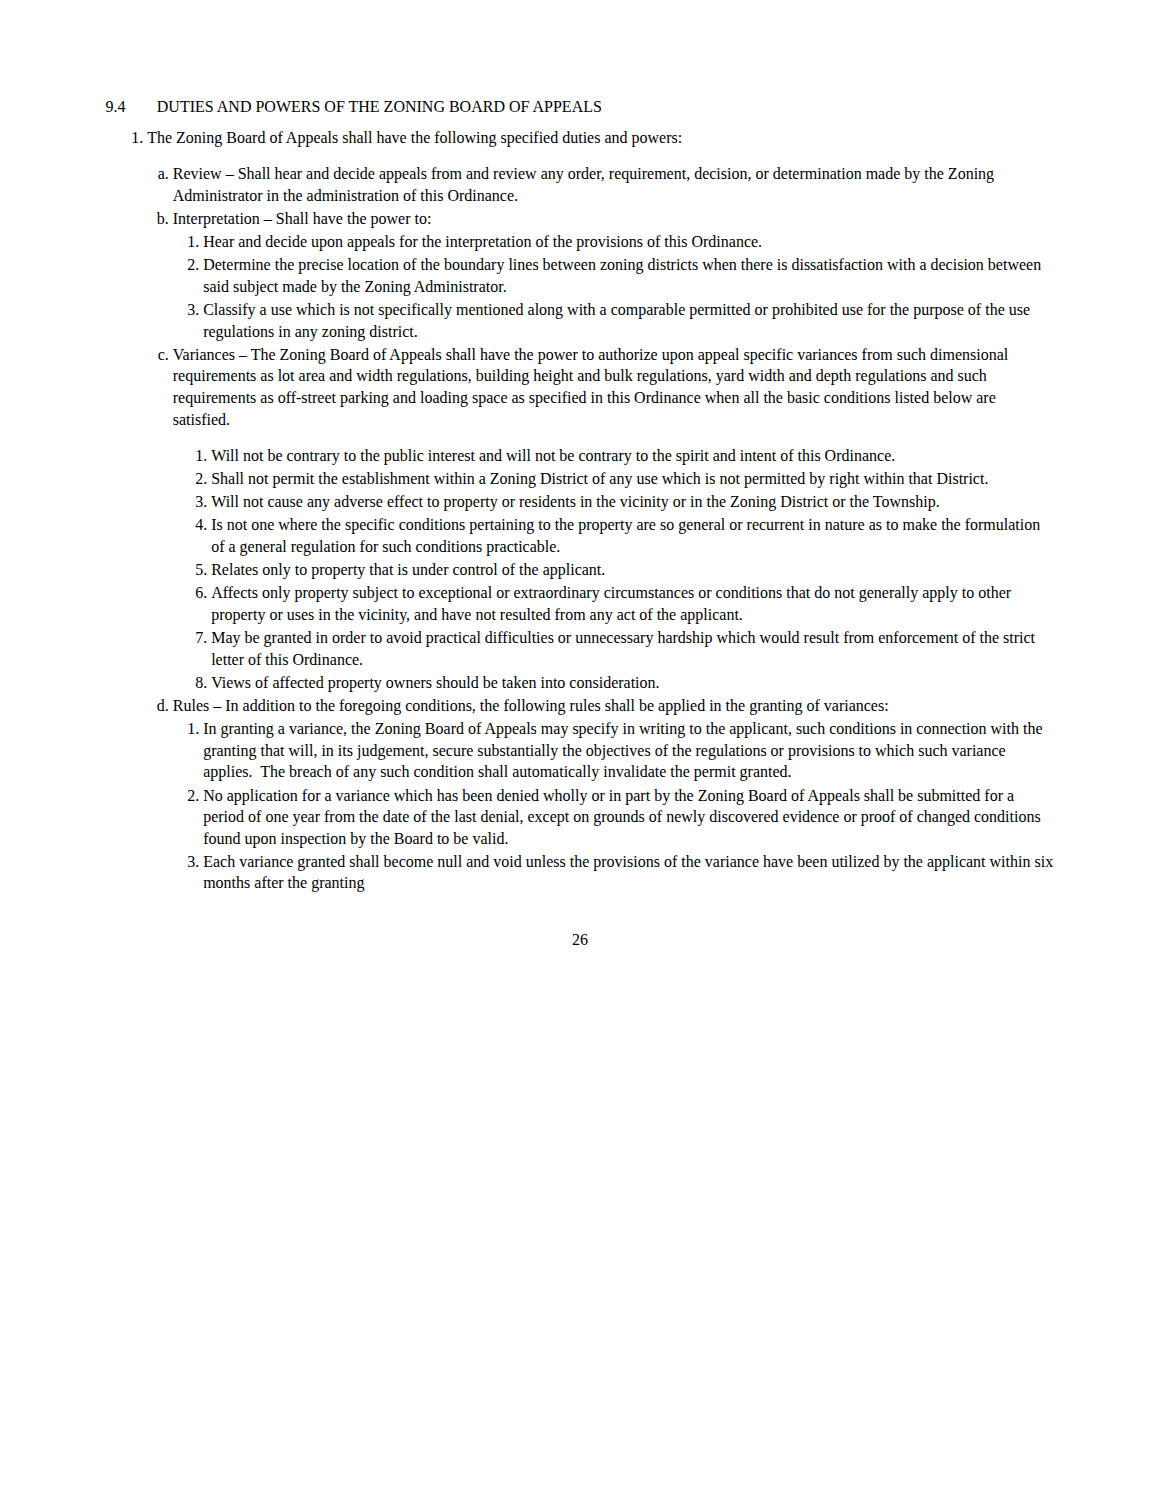9.4 DUTIES AND POWERS OF THE ZONING BOARD OF APPEALS
The Zoning Board of Appeals shall have the following specified duties and powers:
Review – Shall hear and decide appeals from and review any order, requirement, decision, or determination made by the Zoning Administrator in the administration of this Ordinance.
Interpretation – Shall have the power to:
Hear and decide upon appeals for the interpretation of the provisions of this Ordinance.
Determine the precise location of the boundary lines between zoning districts when there is dissatisfaction with a decision between said subject made by the Zoning Administrator.
Classify a use which is not specifically mentioned along with a comparable permitted or prohibited use for the purpose of the use regulations in any zoning district.
Variances – The Zoning Board of Appeals shall have the power to authorize upon appeal specific variances from such dimensional requirements as lot area and width regulations, building height and bulk regulations, yard width and depth regulations and such requirements as off-street parking and loading space as specified in this Ordinance when all the basic conditions listed below are satisfied.
Will not be contrary to the public interest and will not be contrary to the spirit and intent of this Ordinance.
Shall not permit the establishment within a Zoning District of any use which is not permitted by right within that District.
Will not cause any adverse effect to property or residents in the vicinity or in the Zoning District or the Township.
Is not one where the specific conditions pertaining to the property are so general or recurrent in nature as to make the formulation of a general regulation for such conditions practicable.
Relates only to property that is under control of the applicant.
Affects only property subject to exceptional or extraordinary circumstances or conditions that do not generally apply to other property or uses in the vicinity, and have not resulted from any act of the applicant.
May be granted in order to avoid practical difficulties or unnecessary hardship which would result from enforcement of the strict letter of this Ordinance.
Views of affected property owners should be taken into consideration.
Rules – In addition to the foregoing conditions, the following rules shall be applied in the granting of variances:
In granting a variance, the Zoning Board of Appeals may specify in writing to the applicant, such conditions in connection with the granting that will, in its judgement, secure substantially the objectives of the regulations or provisions to which such variance applies. The breach of any such condition shall automatically invalidate the permit granted.
No application for a variance which has been denied wholly or in part by the Zoning Board of Appeals shall be submitted for a period of one year from the date of the last denial, except on grounds of newly discovered evidence or proof of changed conditions found upon inspection by the Board to be valid.
Each variance granted shall become null and void unless the provisions of the variance have been utilized by the applicant within six months after the granting
26